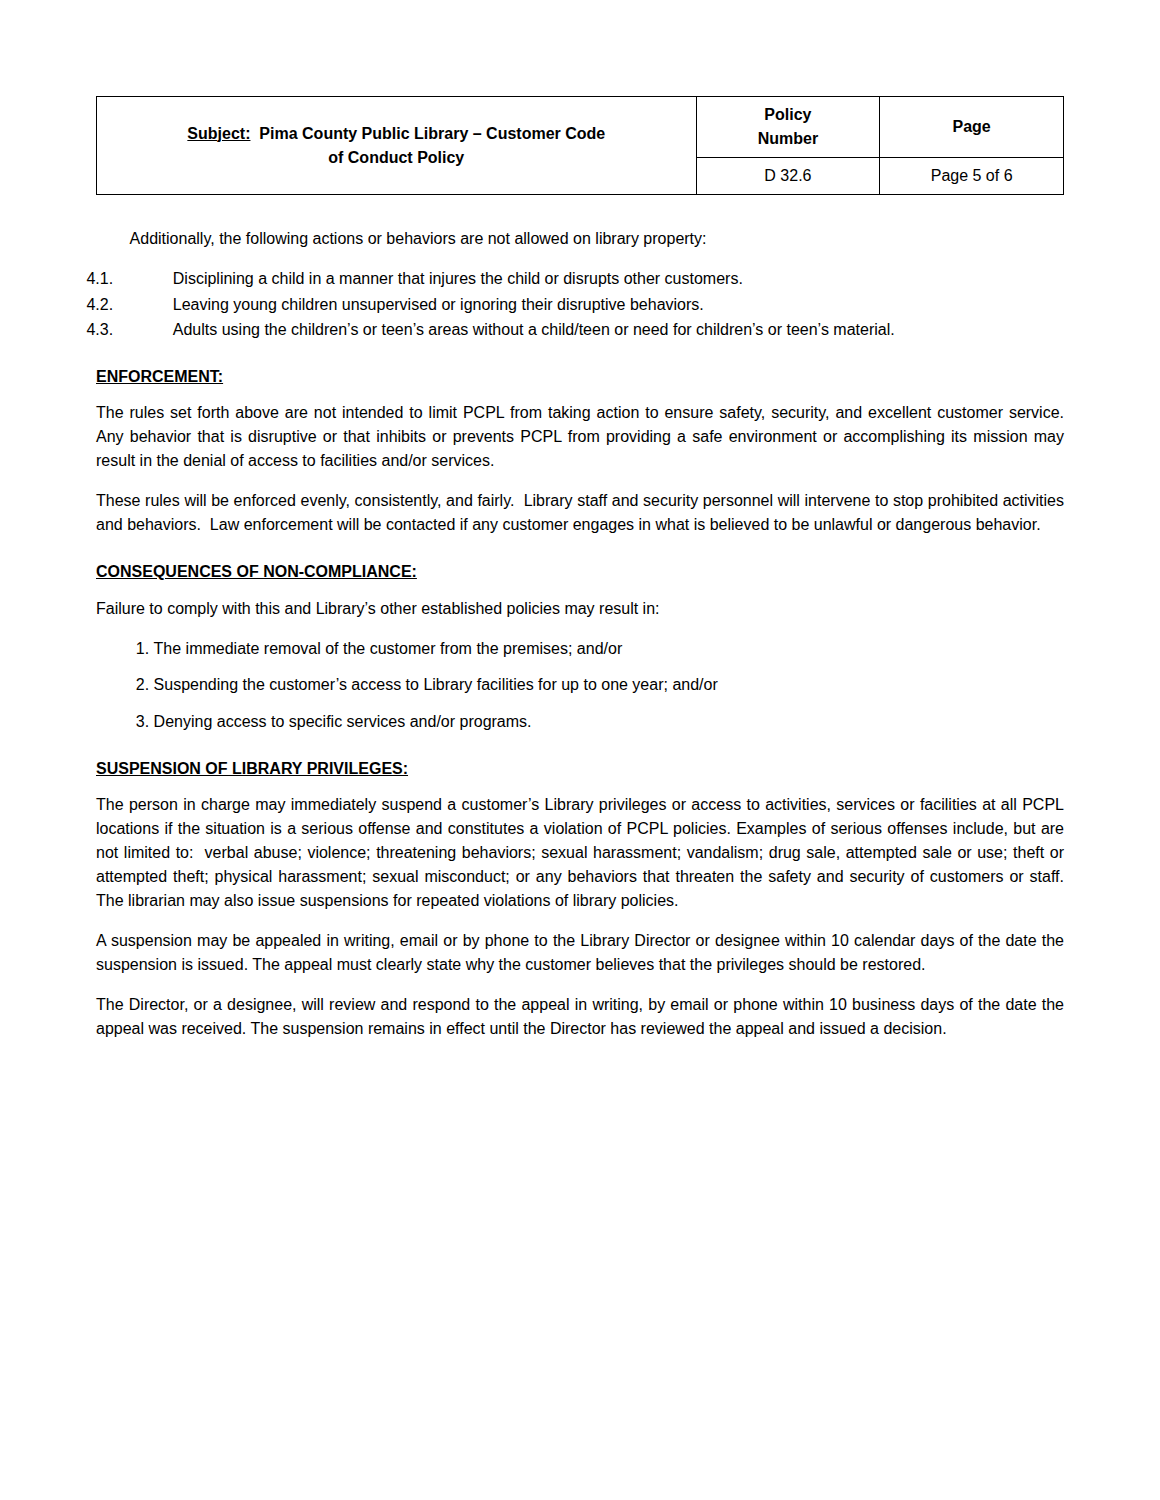| Subject: Pima County Public Library – Customer Code of Conduct Policy | Policy Number | Page |
| D 32.6 | Page 5 of 6 |
Additionally, the following actions or behaviors are not allowed on library property:
4.1. Disciplining a child in a manner that injures the child or disrupts other customers.
4.2. Leaving young children unsupervised or ignoring their disruptive behaviors.
4.3. Adults using the children’s or teen’s areas without a child/teen or need for children’s or teen’s material.
ENFORCEMENT:
The rules set forth above are not intended to limit PCPL from taking action to ensure safety, security, and excellent customer service. Any behavior that is disruptive or that inhibits or prevents PCPL from providing a safe environment or accomplishing its mission may result in the denial of access to facilities and/or services.
These rules will be enforced evenly, consistently, and fairly. Library staff and security personnel will intervene to stop prohibited activities and behaviors. Law enforcement will be contacted if any customer engages in what is believed to be unlawful or dangerous behavior.
CONSEQUENCES OF NON-COMPLIANCE:
Failure to comply with this and Library’s other established policies may result in:
The immediate removal of the customer from the premises; and/or
Suspending the customer’s access to Library facilities for up to one year; and/or
Denying access to specific services and/or programs.
SUSPENSION OF LIBRARY PRIVILEGES:
The person in charge may immediately suspend a customer’s Library privileges or access to activities, services or facilities at all PCPL locations if the situation is a serious offense and constitutes a violation of PCPL policies. Examples of serious offenses include, but are not limited to: verbal abuse; violence; threatening behaviors; sexual harassment; vandalism; drug sale, attempted sale or use; theft or attempted theft; physical harassment; sexual misconduct; or any behaviors that threaten the safety and security of customers or staff. The librarian may also issue suspensions for repeated violations of library policies.
A suspension may be appealed in writing, email or by phone to the Library Director or designee within 10 calendar days of the date the suspension is issued. The appeal must clearly state why the customer believes that the privileges should be restored.
The Director, or a designee, will review and respond to the appeal in writing, by email or phone within 10 business days of the date the appeal was received. The suspension remains in effect until the Director has reviewed the appeal and issued a decision.